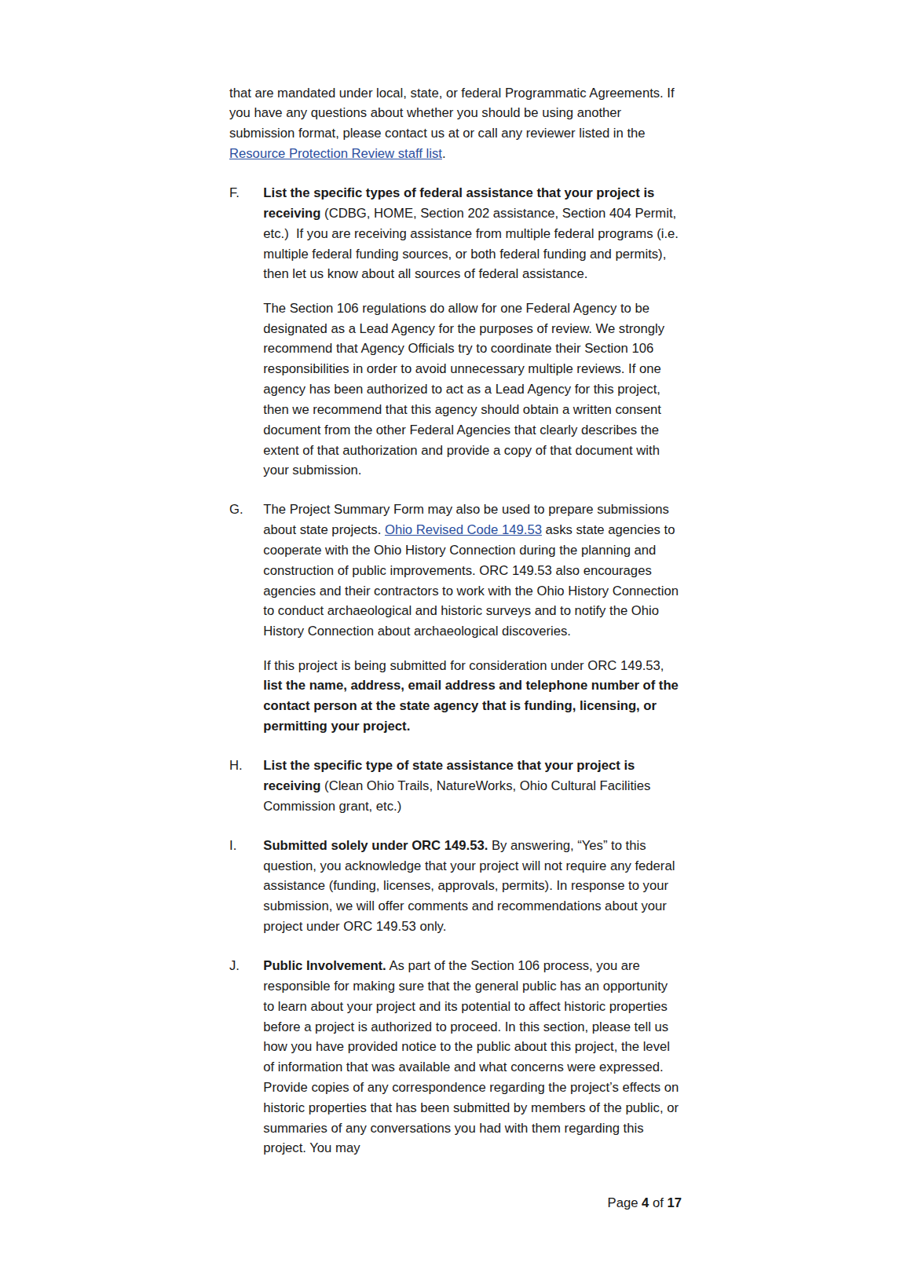that are mandated under local, state, or federal Programmatic Agreements. If you have any questions about whether you should be using another submission format, please contact us at or call any reviewer listed in the Resource Protection Review staff list.
F.
List the specific types of federal assistance that your project is receiving (CDBG, HOME, Section 202 assistance, Section 404 Permit, etc.) If you are receiving assistance from multiple federal programs (i.e. multiple federal funding sources, or both federal funding and permits), then let us know about all sources of federal assistance.
The Section 106 regulations do allow for one Federal Agency to be designated as a Lead Agency for the purposes of review. We strongly recommend that Agency Officials try to coordinate their Section 106 responsibilities in order to avoid unnecessary multiple reviews. If one agency has been authorized to act as a Lead Agency for this project, then we recommend that this agency should obtain a written consent document from the other Federal Agencies that clearly describes the extent of that authorization and provide a copy of that document with your submission.
G.
The Project Summary Form may also be used to prepare submissions about state projects. Ohio Revised Code 149.53 asks state agencies to cooperate with the Ohio History Connection during the planning and construction of public improvements. ORC 149.53 also encourages agencies and their contractors to work with the Ohio History Connection to conduct archaeological and historic surveys and to notify the Ohio History Connection about archaeological discoveries.
If this project is being submitted for consideration under ORC 149.53, list the name, address, email address and telephone number of the contact person at the state agency that is funding, licensing, or permitting your project.
H.
List the specific type of state assistance that your project is receiving (Clean Ohio Trails, NatureWorks, Ohio Cultural Facilities Commission grant, etc.)
I.
Submitted solely under ORC 149.53. By answering, “Yes” to this question, you acknowledge that your project will not require any federal assistance (funding, licenses, approvals, permits). In response to your submission, we will offer comments and recommendations about your project under ORC 149.53 only.
J.
Public Involvement. As part of the Section 106 process, you are responsible for making sure that the general public has an opportunity to learn about your project and its potential to affect historic properties before a project is authorized to proceed. In this section, please tell us how you have provided notice to the public about this project, the level of information that was available and what concerns were expressed. Provide copies of any correspondence regarding the project’s effects on historic properties that has been submitted by members of the public, or summaries of any conversations you had with them regarding this project. You may
Page 4 of 17